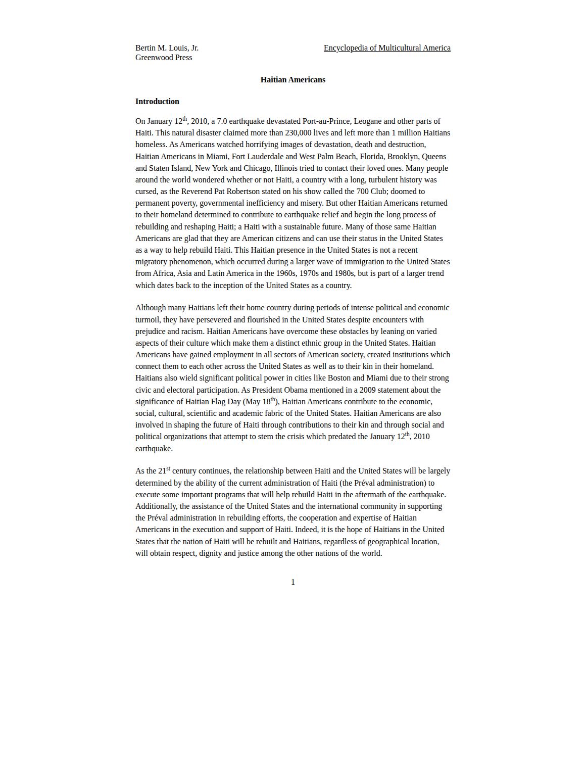Bertin M. Louis, Jr.
Greenwood Press
Encyclopedia of Multicultural America
Haitian Americans
Introduction
On January 12th, 2010, a 7.0 earthquake devastated Port-au-Prince, Leogane and other parts of Haiti. This natural disaster claimed more than 230,000 lives and left more than 1 million Haitians homeless. As Americans watched horrifying images of devastation, death and destruction, Haitian Americans in Miami, Fort Lauderdale and West Palm Beach, Florida, Brooklyn, Queens and Staten Island, New York and Chicago, Illinois tried to contact their loved ones. Many people around the world wondered whether or not Haiti, a country with a long, turbulent history was cursed, as the Reverend Pat Robertson stated on his show called the 700 Club; doomed to permanent poverty, governmental inefficiency and misery. But other Haitian Americans returned to their homeland determined to contribute to earthquake relief and begin the long process of rebuilding and reshaping Haiti; a Haiti with a sustainable future. Many of those same Haitian Americans are glad that they are American citizens and can use their status in the United States as a way to help rebuild Haiti. This Haitian presence in the United States is not a recent migratory phenomenon, which occurred during a larger wave of immigration to the United States from Africa, Asia and Latin America in the 1960s, 1970s and 1980s, but is part of a larger trend which dates back to the inception of the United States as a country.
Although many Haitians left their home country during periods of intense political and economic turmoil, they have persevered and flourished in the United States despite encounters with prejudice and racism. Haitian Americans have overcome these obstacles by leaning on varied aspects of their culture which make them a distinct ethnic group in the United States. Haitian Americans have gained employment in all sectors of American society, created institutions which connect them to each other across the United States as well as to their kin in their homeland. Haitians also wield significant political power in cities like Boston and Miami due to their strong civic and electoral participation. As President Obama mentioned in a 2009 statement about the significance of Haitian Flag Day (May 18th), Haitian Americans contribute to the economic, social, cultural, scientific and academic fabric of the United States. Haitian Americans are also involved in shaping the future of Haiti through contributions to their kin and through social and political organizations that attempt to stem the crisis which predated the January 12th, 2010 earthquake.
As the 21st century continues, the relationship between Haiti and the United States will be largely determined by the ability of the current administration of Haiti (the Préval administration) to execute some important programs that will help rebuild Haiti in the aftermath of the earthquake. Additionally, the assistance of the United States and the international community in supporting the Préval administration in rebuilding efforts, the cooperation and expertise of Haitian Americans in the execution and support of Haiti. Indeed, it is the hope of Haitians in the United States that the nation of Haiti will be rebuilt and Haitians, regardless of geographical location, will obtain respect, dignity and justice among the other nations of the world.
1